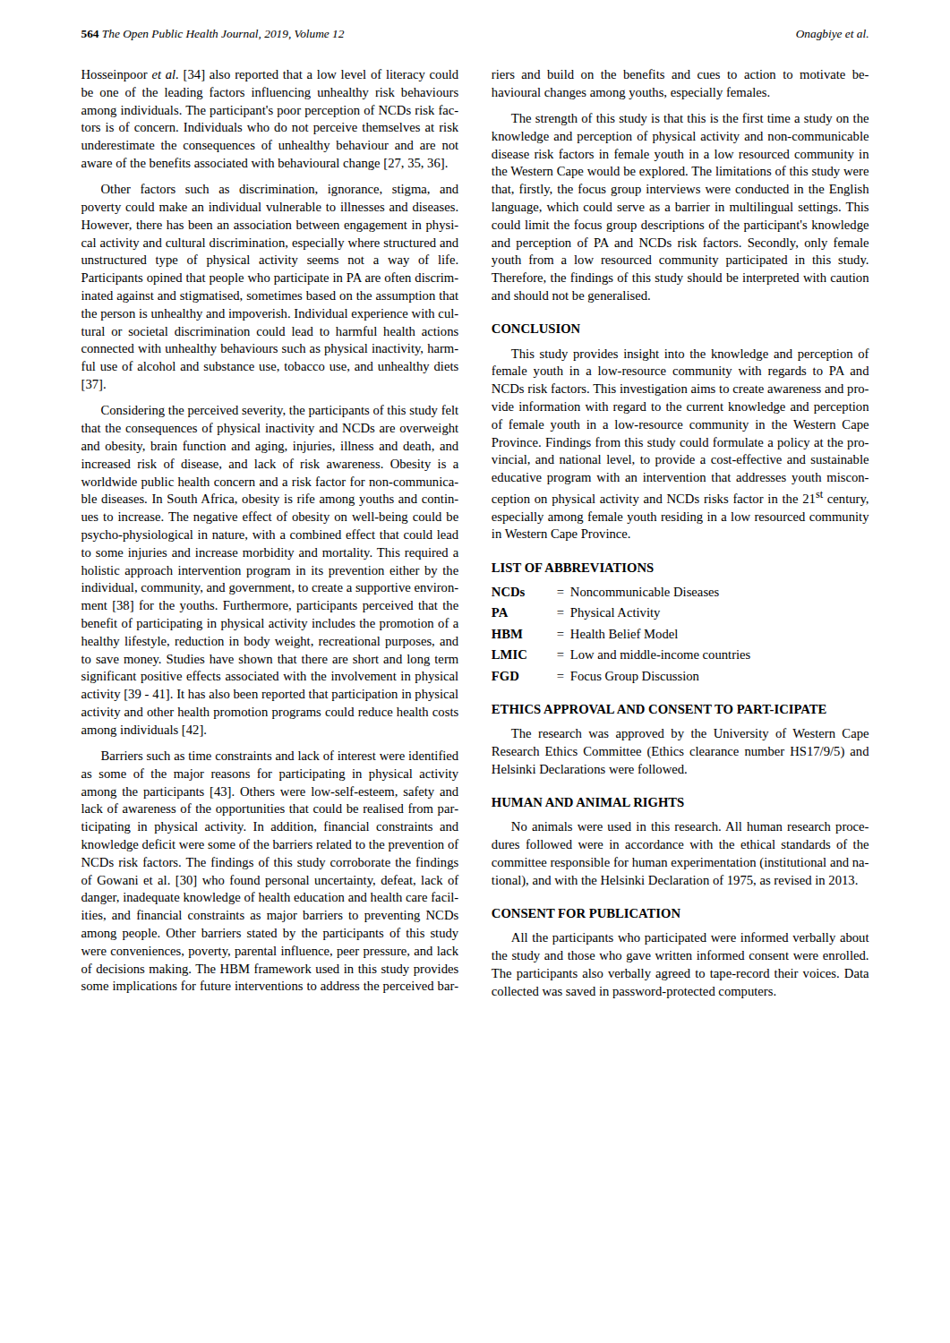564 The Open Public Health Journal, 2019, Volume 12
Onagbiye et al.
Hosseinpoor et al. [34] also reported that a low level of literacy could be one of the leading factors influencing unhealthy risk behaviours among individuals. The participant's poor perception of NCDs risk factors is of concern. Individuals who do not perceive themselves at risk underestimate the consequences of unhealthy behaviour and are not aware of the benefits associated with behavioural change [27, 35, 36].
Other factors such as discrimination, ignorance, stigma, and poverty could make an individual vulnerable to illnesses and diseases. However, there has been an association between engagement in physical activity and cultural discrimination, especially where structured and unstructured type of physical activity seems not a way of life. Participants opined that people who participate in PA are often discriminated against and stigmatised, sometimes based on the assumption that the person is unhealthy and impoverish. Individual experience with cultural or societal discrimination could lead to harmful health actions connected with unhealthy behaviours such as physical inactivity, harmful use of alcohol and substance use, tobacco use, and unhealthy diets [37].
Considering the perceived severity, the participants of this study felt that the consequences of physical inactivity and NCDs are overweight and obesity, brain function and aging, injuries, illness and death, and increased risk of disease, and lack of risk awareness. Obesity is a worldwide public health concern and a risk factor for non-communicable diseases. In South Africa, obesity is rife among youths and continues to increase. The negative effect of obesity on well-being could be psycho-physiological in nature, with a combined effect that could lead to some injuries and increase morbidity and mortality. This required a holistic approach intervention program in its prevention either by the individual, community, and government, to create a supportive environment [38] for the youths. Furthermore, participants perceived that the benefit of participating in physical activity includes the promotion of a healthy lifestyle, reduction in body weight, recreational purposes, and to save money. Studies have shown that there are short and long term significant positive effects associated with the involvement in physical activity [39 - 41]. It has also been reported that participation in physical activity and other health promotion programs could reduce health costs among individuals [42].
Barriers such as time constraints and lack of interest were identified as some of the major reasons for participating in physical activity among the participants [43]. Others were low-self-esteem, safety and lack of awareness of the opportunities that could be realised from participating in physical activity. In addition, financial constraints and knowledge deficit were some of the barriers related to the prevention of NCDs risk factors. The findings of this study corroborate the findings of Gowani et al. [30] who found personal uncertainty, defeat, lack of danger, inadequate knowledge of health education and health care facilities, and financial constraints as major barriers to preventing NCDs among people. Other barriers stated by the participants of this study were conveniences, poverty, parental influence, peer pressure, and lack of decisions making. The HBM framework used in this study provides some implications for future interventions to address the perceived barriers and build on the benefits and cues to action to motivate behavioural changes among youths, especially females.
The strength of this study is that this is the first time a study on the knowledge and perception of physical activity and non-communicable disease risk factors in female youth in a low resourced community in the Western Cape would be explored. The limitations of this study were that, firstly, the focus group interviews were conducted in the English language, which could serve as a barrier in multilingual settings. This could limit the focus group descriptions of the participant's knowledge and perception of PA and NCDs risk factors. Secondly, only female youth from a low resourced community participated in this study. Therefore, the findings of this study should be interpreted with caution and should not be generalised.
Conclusion
This study provides insight into the knowledge and perception of female youth in a low-resource community with regards to PA and NCDs risk factors. This investigation aims to create awareness and provide information with regard to the current knowledge and perception of female youth in a low-resource community in the Western Cape Province. Findings from this study could formulate a policy at the provincial, and national level, to provide a cost-effective and sustainable educative program with an intervention that addresses youth misconception on physical activity and NCDs risks factor in the 21st century, especially among female youth residing in a low resourced community in Western Cape Province.
List of Abbreviations
NCDs
=
Noncommunicable Diseases
PA
=
Physical Activity
HBM
=
Health Belief Model
LMIC
=
Low and middle-income countries
FGD
=
Focus Group Discussion
Ethics Approval and Consent to Part-icipate
The research was approved by the University of Western Cape Research Ethics Committee (Ethics clearance number HS17/9/5) and Helsinki Declarations were followed.
Human and Animal Rights
No animals were used in this research. All human research procedures followed were in accordance with the ethical standards of the committee responsible for human experimentation (institutional and national), and with the Helsinki Declaration of 1975, as revised in 2013.
Consent for Publication
All the participants who participated were informed verbally about the study and those who gave written informed consent were enrolled. The participants also verbally agreed to tape-record their voices. Data collected was saved in password-protected computers.